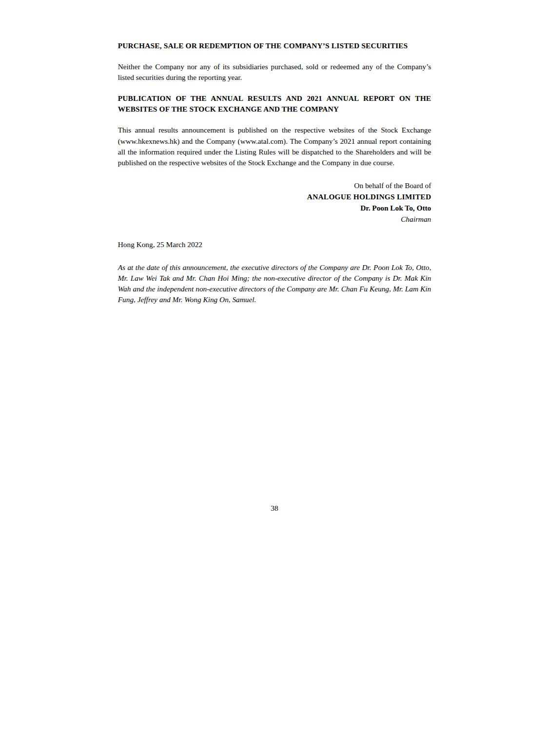PURCHASE, SALE OR REDEMPTION OF THE COMPANY’S LISTED SECURITIES
Neither the Company nor any of its subsidiaries purchased, sold or redeemed any of the Company’s listed securities during the reporting year.
PUBLICATION OF THE ANNUAL RESULTS AND 2021 ANNUAL REPORT ON THE WEBSITES OF THE STOCK EXCHANGE AND THE COMPANY
This annual results announcement is published on the respective websites of the Stock Exchange (www.hkexnews.hk) and the Company (www.atal.com). The Company’s 2021 annual report containing all the information required under the Listing Rules will be dispatched to the Shareholders and will be published on the respective websites of the Stock Exchange and the Company in due course.
On behalf of the Board of
ANALOGUE HOLDINGS LIMITED
Dr. Poon Lok To, Otto
Chairman
Hong Kong, 25 March 2022
As at the date of this announcement, the executive directors of the Company are Dr. Poon Lok To, Otto, Mr. Law Wei Tak and Mr. Chan Hoi Ming; the non-executive director of the Company is Dr. Mak Kin Wah and the independent non-executive directors of the Company are Mr. Chan Fu Keung, Mr. Lam Kin Fung, Jeffrey and Mr. Wong King On, Samuel.
38